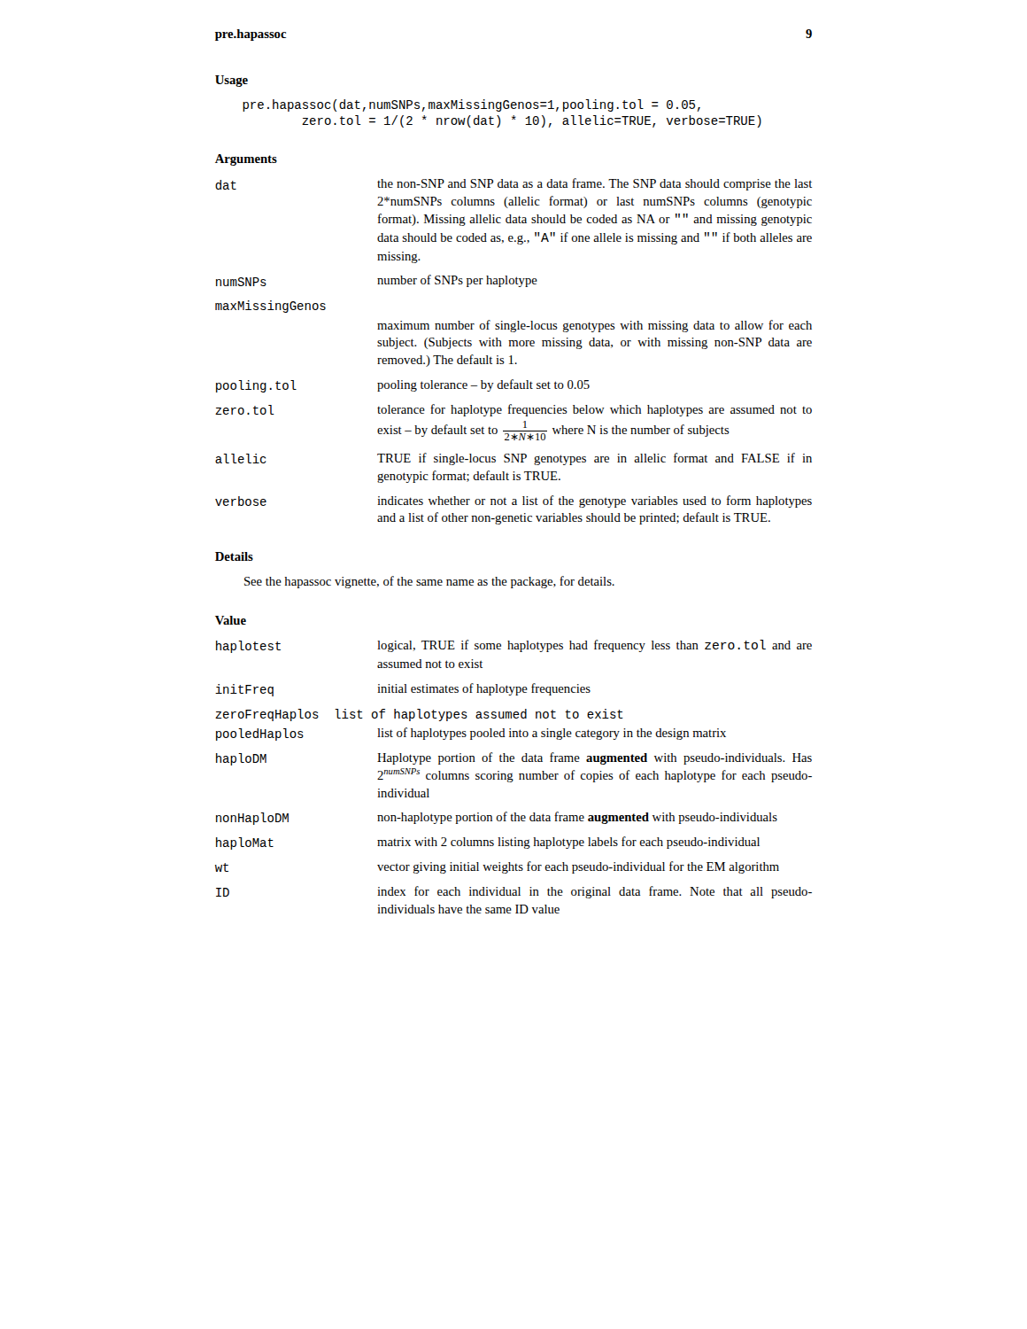pre.hapassoc 9
Usage
pre.hapassoc(dat,numSNPs,maxMissingGenos=1,pooling.tol = 0.05,
        zero.tol = 1/(2 * nrow(dat) * 10), allelic=TRUE, verbose=TRUE)
Arguments
dat
the non-SNP and SNP data as a data frame. The SNP data should comprise the last 2*numSNPs columns (allelic format) or last numSNPs columns (genotypic format). Missing allelic data should be coded as NA or "" and missing genotypic data should be coded as, e.g., "A" if one allele is missing and "" if both alleles are missing.
numSNPs
number of SNPs per haplotype
maxMissingGenos
maximum number of single-locus genotypes with missing data to allow for each subject. (Subjects with more missing data, or with missing non-SNP data are removed.) The default is 1.
pooling.tol
pooling tolerance – by default set to 0.05
zero.tol
tolerance for haplotype frequencies below which haplotypes are assumed not to exist – by default set to 12∗N∗10 where N is the number of subjects
allelic
TRUE if single-locus SNP genotypes are in allelic format and FALSE if in genotypic format; default is TRUE.
verbose
indicates whether or not a list of the genotype variables used to form haplotypes and a list of other non-genetic variables should be printed; default is TRUE.
Details
See the hapassoc vignette, of the same name as the package, for details.
Value
haplotest
logical, TRUE if some haplotypes had frequency less than zero.tol and are assumed not to exist
initFreq
initial estimates of haplotype frequencies
zeroFreqHaplos list of haplotypes assumed not to exist
pooledHaplos
list of haplotypes pooled into a single category in the design matrix
haploDM
Haplotype portion of the data frame augmented with pseudo-individuals. Has 2numSNPs columns scoring number of copies of each haplotype for each pseudo-individual
nonHaploDM
non-haplotype portion of the data frame augmented with pseudo-individuals
haploMat
matrix with 2 columns listing haplotype labels for each pseudo-individual
wt
vector giving initial weights for each pseudo-individual for the EM algorithm
ID
index for each individual in the original data frame. Note that all pseudo-individuals have the same ID value